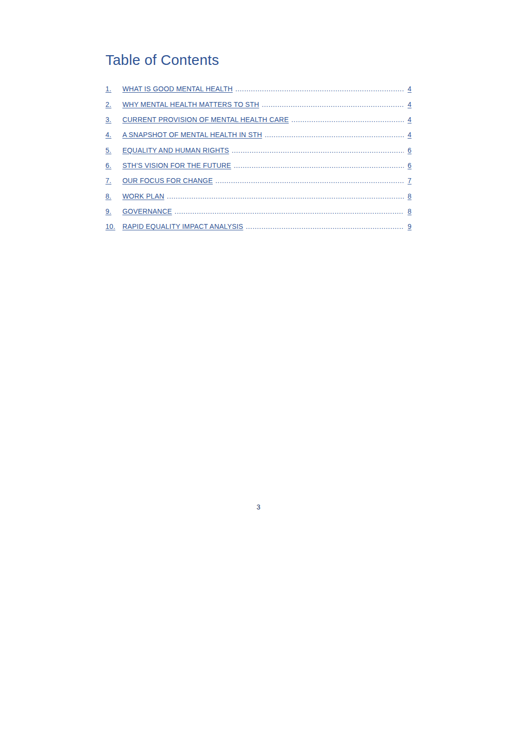Table of Contents
1. WHAT IS GOOD MENTAL HEALTH ................................................................................... 4
2. WHY MENTAL HEALTH MATTERS TO STH ..................................................................... 4
3. CURRENT PROVISION OF MENTAL HEALTH CARE ........................................................... 4
4. A SNAPSHOT OF MENTAL HEALTH IN STH ..................................................................... 4
5. EQUALITY AND HUMAN RIGHTS ......................................................................................... 6
6. STH’S VISION FOR THE FUTURE ......................................................................................... 6
7. OUR FOCUS FOR CHANGE ............................................................................................. 7
8. WORK PLAN ................................................................................................................. 8
9. GOVERNANCE ............................................................................................................. 8
10. RAPID EQUALITY IMPACT ANALYSIS ............................................................................ 9
3